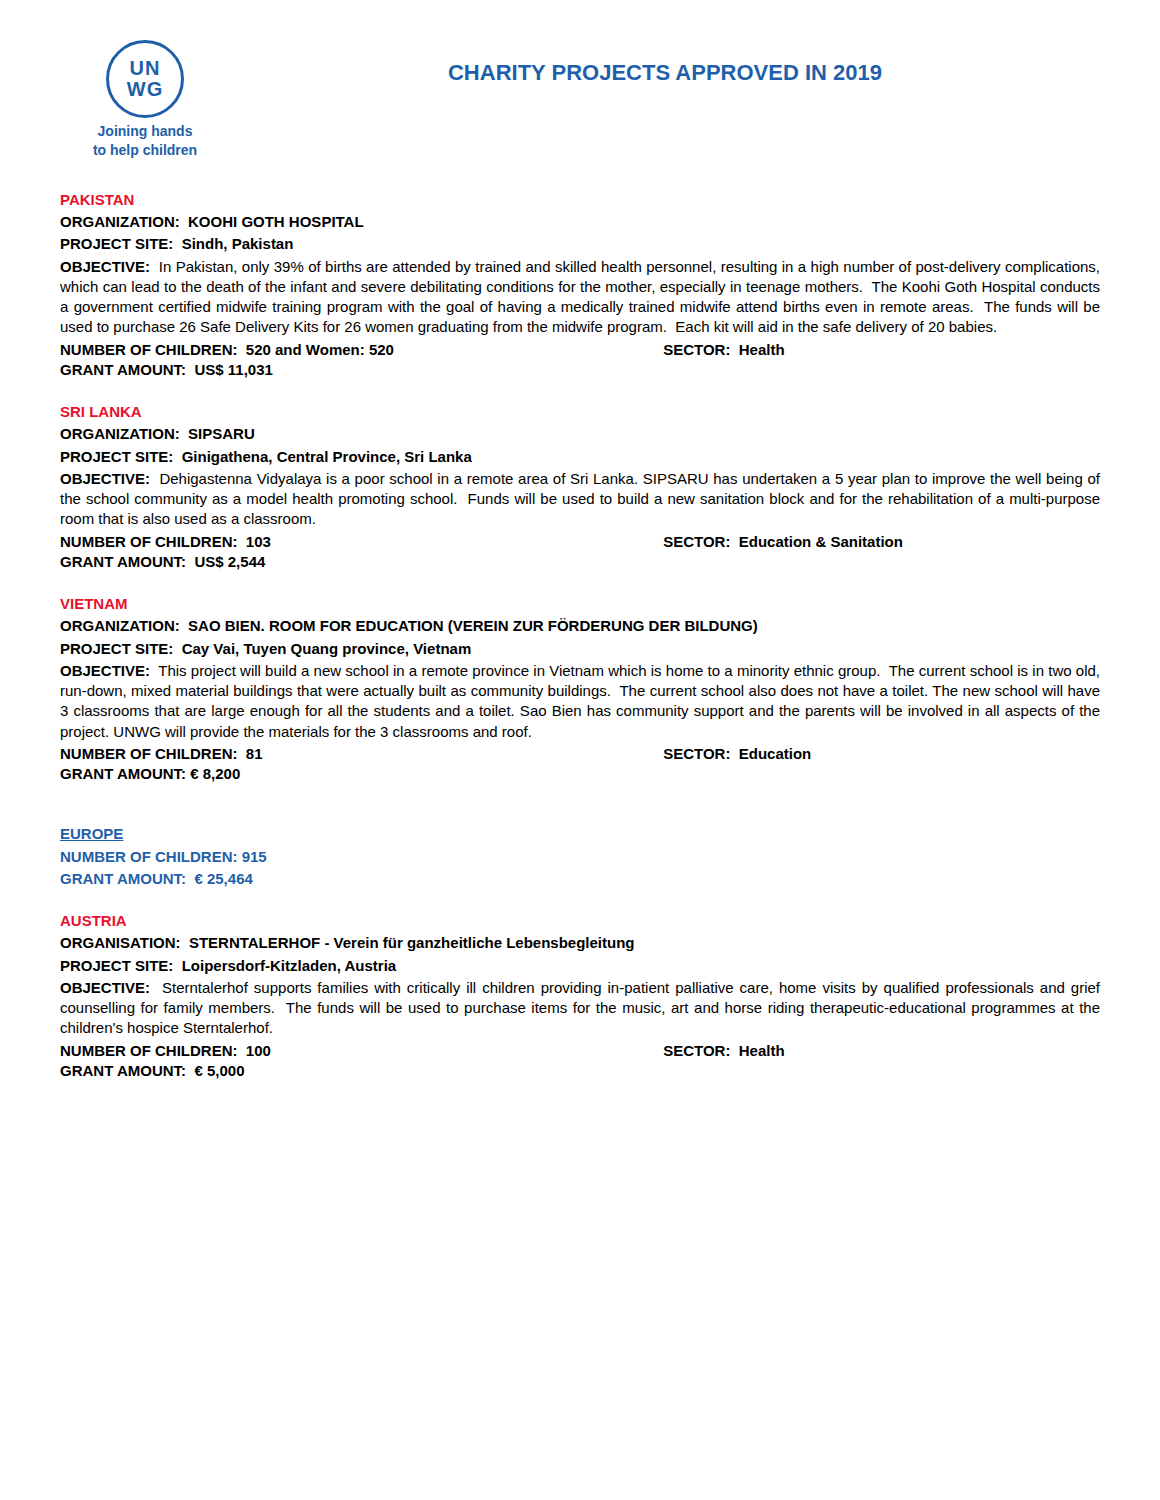UN
WG
Joining hands
to help children
CHARITY PROJECTS APPROVED IN 2019
PAKISTAN
ORGANIZATION: KOOHI GOTH HOSPITAL
PROJECT SITE: Sindh, Pakistan
OBJECTIVE: In Pakistan, only 39% of births are attended by trained and skilled health personnel, resulting in a high number of post-delivery complications, which can lead to the death of the infant and severe debilitating conditions for the mother, especially in teenage mothers. The Koohi Goth Hospital conducts a government certified midwife training program with the goal of having a medically trained midwife attend births even in remote areas. The funds will be used to purchase 26 Safe Delivery Kits for 26 women graduating from the midwife program. Each kit will aid in the safe delivery of 20 babies.
NUMBER OF CHILDREN: 520 and Women: 520
SECTOR: Health
GRANT AMOUNT: US$ 11,031
SRI LANKA
ORGANIZATION: SIPSARU
PROJECT SITE: Ginigathena, Central Province, Sri Lanka
OBJECTIVE: Dehigastenna Vidyalaya is a poor school in a remote area of Sri Lanka. SIPSARU has undertaken a 5 year plan to improve the well being of the school community as a model health promoting school. Funds will be used to build a new sanitation block and for the rehabilitation of a multi-purpose room that is also used as a classroom.
NUMBER OF CHILDREN: 103
SECTOR: Education & Sanitation
GRANT AMOUNT: US$ 2,544
VIETNAM
ORGANIZATION: SAO BIEN. ROOM FOR EDUCATION (VEREIN ZUR FÖRDERUNG DER BILDUNG)
PROJECT SITE: Cay Vai, Tuyen Quang province, Vietnam
OBJECTIVE: This project will build a new school in a remote province in Vietnam which is home to a minority ethnic group. The current school is in two old, run-down, mixed material buildings that were actually built as community buildings. The current school also does not have a toilet. The new school will have 3 classrooms that are large enough for all the students and a toilet. Sao Bien has community support and the parents will be involved in all aspects of the project. UNWG will provide the materials for the 3 classrooms and roof.
NUMBER OF CHILDREN: 81
SECTOR: Education
GRANT AMOUNT: € 8,200
EUROPE
NUMBER OF CHILDREN: 915
GRANT AMOUNT: € 25,464
AUSTRIA
ORGANISATION: STERNTALERHOF - Verein für ganzheitliche Lebensbegleitung
PROJECT SITE: Loipersdorf-Kitzladen, Austria
OBJECTIVE: Sterntalerhof supports families with critically ill children providing in-patient palliative care, home visits by qualified professionals and grief counselling for family members. The funds will be used to purchase items for the music, art and horse riding therapeutic-educational programmes at the children's hospice Sterntalerhof.
NUMBER OF CHILDREN: 100
SECTOR: Health
GRANT AMOUNT: € 5,000